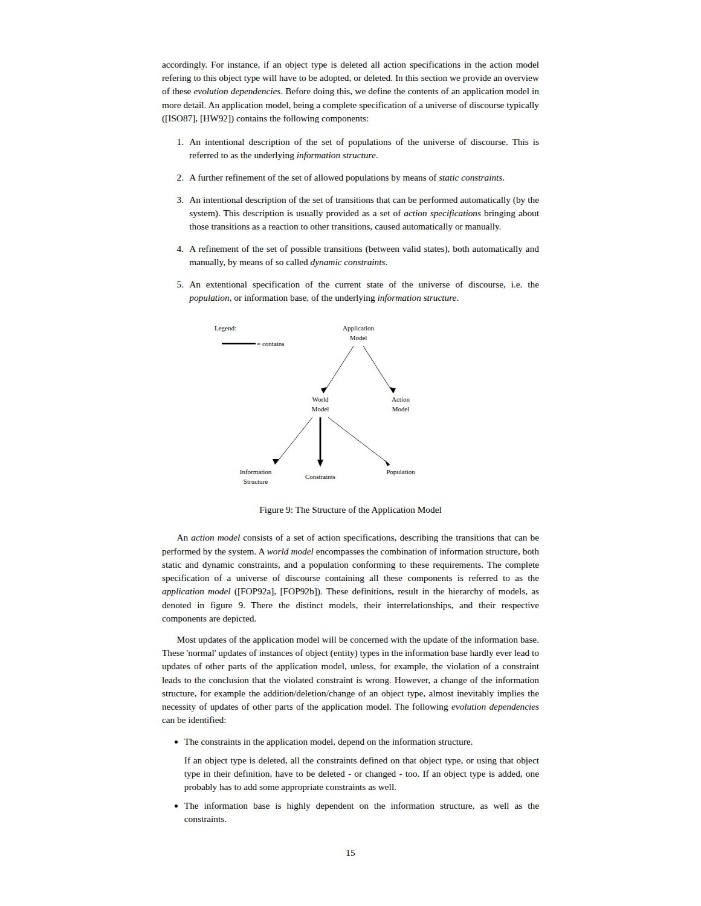accordingly. For instance, if an object type is deleted all action specifications in the action model refering to this object type will have to be adopted, or deleted. In this section we provide an overview of these evolution dependencies. Before doing this, we define the contents of an application model in more detail. An application model, being a complete specification of a universe of discourse typically ([ISO87], [HW92]) contains the following components:
An intentional description of the set of populations of the universe of discourse. This is referred to as the underlying information structure.
A further refinement of the set of allowed populations by means of static constraints.
An intentional description of the set of transitions that can be performed automatically (by the system). This description is usually provided as a set of action specifications bringing about those transitions as a reaction to other transitions, caused automatically or manually.
A refinement of the set of possible transitions (between valid states), both automatically and manually, by means of so called dynamic constraints.
An extentional specification of the current state of the universe of discourse, i.e. the population, or information base, of the underlying information structure.
Legend: = contains Application Model World Model Action Model Information Structure Constraints Population
Figure 9: The Structure of the Application Model
An action model consists of a set of action specifications, describing the transitions that can be performed by the system. A world model encompasses the combination of information structure, both static and dynamic constraints, and a population conforming to these requirements. The complete specification of a universe of discourse containing all these components is referred to as the application model ([FOP92a], [FOP92b]). These definitions, result in the hierarchy of models, as denoted in figure 9. There the distinct models, their interrelationships, and their respective components are depicted.
Most updates of the application model will be concerned with the update of the information base. These 'normal' updates of instances of object (entity) types in the information base hardly ever lead to updates of other parts of the application model, unless, for example, the violation of a constraint leads to the conclusion that the violated constraint is wrong. However, a change of the information structure, for example the addition/deletion/change of an object type, almost inevitably implies the necessity of updates of other parts of the application model. The following evolution dependencies can be identified:
The constraints in the application model, depend on the information structure.
If an object type is deleted, all the constraints defined on that object type, or using that object type in their definition, have to be deleted - or changed - too. If an object type is added, one probably has to add some appropriate constraints as well.
The information base is highly dependent on the information structure, as well as the constraints.
15